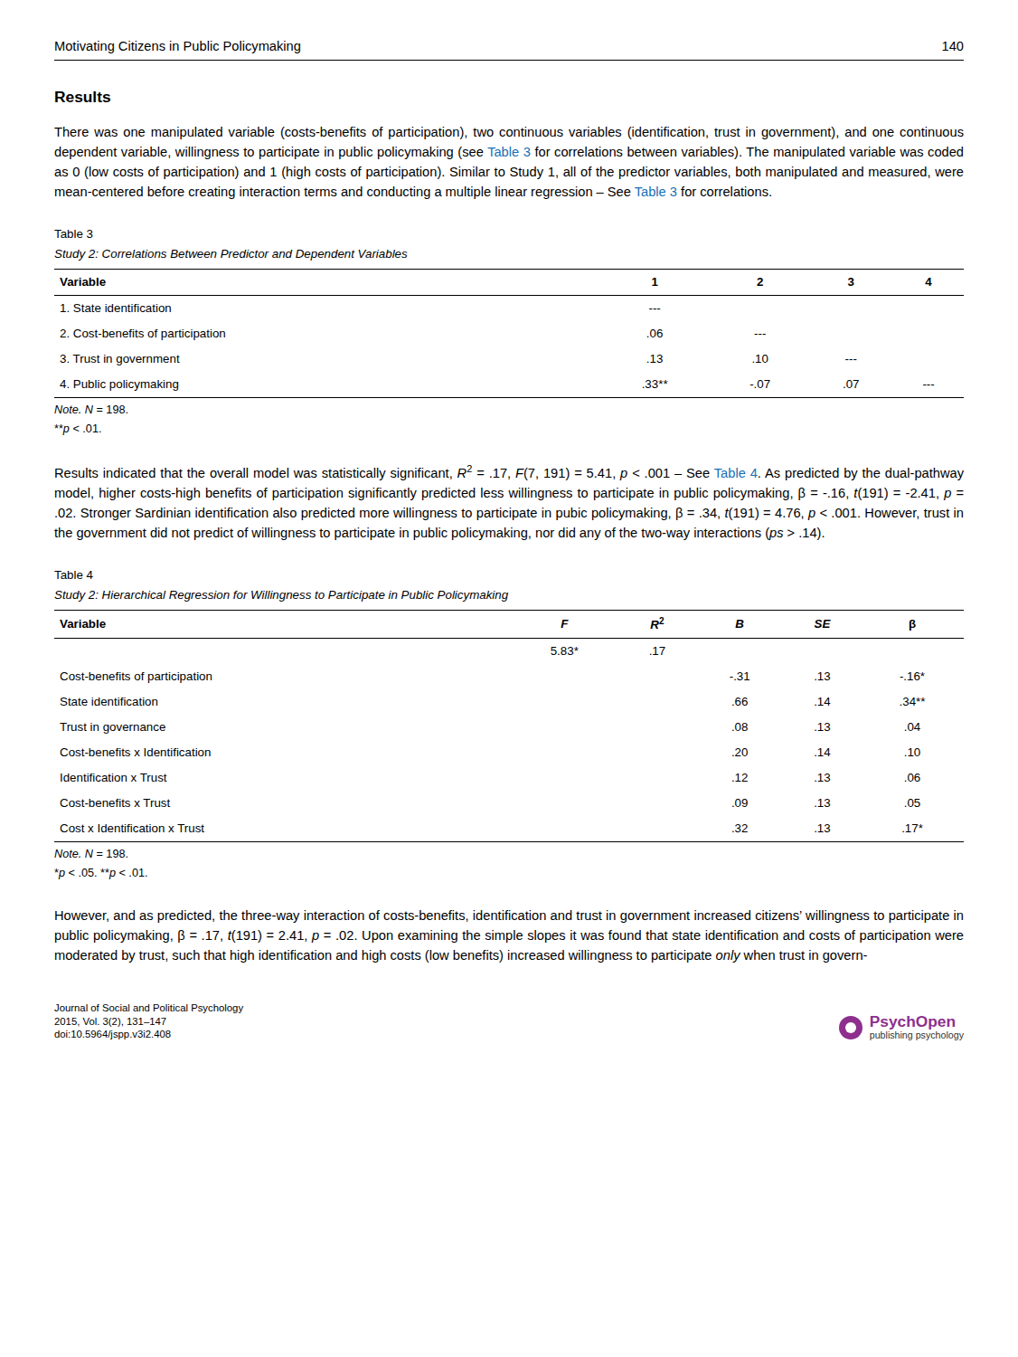Motivating Citizens in Public Policymaking 140
Results
There was one manipulated variable (costs-benefits of participation), two continuous variables (identification, trust in government), and one continuous dependent variable, willingness to participate in public policymaking (see Table 3 for correlations between variables). The manipulated variable was coded as 0 (low costs of participation) and 1 (high costs of participation). Similar to Study 1, all of the predictor variables, both manipulated and measured, were mean-centered before creating interaction terms and conducting a multiple linear regression – See Table 3 for correlations.
Table 3
Study 2: Correlations Between Predictor and Dependent Variables
| Variable | 1 | 2 | 3 | 4 |
| --- | --- | --- | --- | --- |
| 1. State identification | --- | | | |
| 2. Cost-benefits of participation | .06 | --- | | |
| 3. Trust in government | .13 | .10 | --- | |
| 4. Public policymaking | .33** | -.07 | .07 | --- |
Note. N = 198.
**p < .01.
Results indicated that the overall model was statistically significant, R2 = .17, F(7, 191) = 5.41, p < .001 – See Table 4. As predicted by the dual-pathway model, higher costs-high benefits of participation significantly predicted less willingness to participate in public policymaking, β = -.16, t(191) = -2.41, p = .02. Stronger Sardinian identification also predicted more willingness to participate in pubic policymaking, β = .34, t(191) = 4.76, p < .001. However, trust in the government did not predict of willingness to participate in public policymaking, nor did any of the two-way interactions (ps > .14).
Table 4
Study 2: Hierarchical Regression for Willingness to Participate in Public Policymaking
| Variable | F | R 2 | B | SE | β |
| --- | --- | --- | --- | --- | --- |
| | 5.83* | .17 | | | |
| Cost-benefits of participation | | | -.31 | .13 | -.16* |
| State identification | | | .66 | .14 | .34** |
| Trust in governance | | | .08 | .13 | .04 |
| Cost-benefits x Identification | | | .20 | .14 | .10 |
| Identification x Trust | | | .12 | .13 | .06 |
| Cost-benefits x Trust | | | .09 | .13 | .05 |
| Cost x Identification x Trust | | | .32 | .13 | .17* |
Note. N = 198.
*p < .05. **p < .01.
However, and as predicted, the three-way interaction of costs-benefits, identification and trust in government increased citizens’ willingness to participate in public policymaking, β = .17, t(191) = 2.41, p = .02. Upon examining the simple slopes it was found that state identification and costs of participation were moderated by trust, such that high identification and high costs (low benefits) increased willingness to participate only when trust in govern-
Journal of Social and Political Psychology
2015, Vol. 3(2), 131–147
doi:10.5964/jspp.v3i2.408
PsychOpen
publishing psychology